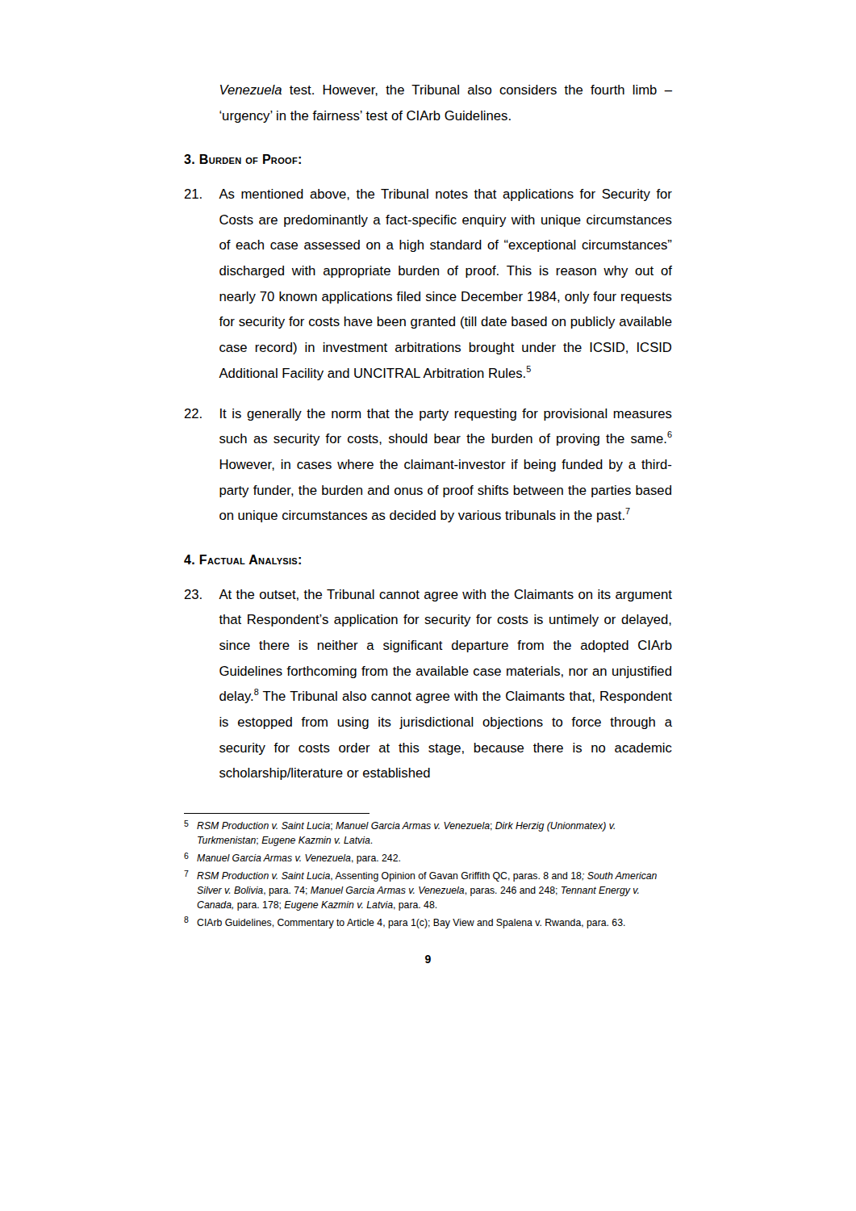Venezuela test. However, the Tribunal also considers the fourth limb – ‘urgency’ in the fairness’ test of CIArb Guidelines.
3. Burden of Proof:
21. As mentioned above, the Tribunal notes that applications for Security for Costs are predominantly a fact-specific enquiry with unique circumstances of each case assessed on a high standard of “exceptional circumstances” discharged with appropriate burden of proof. This is reason why out of nearly 70 known applications filed since December 1984, only four requests for security for costs have been granted (till date based on publicly available case record) in investment arbitrations brought under the ICSID, ICSID Additional Facility and UNCITRAL Arbitration Rules.5
22. It is generally the norm that the party requesting for provisional measures such as security for costs, should bear the burden of proving the same.6 However, in cases where the claimant-investor if being funded by a third-party funder, the burden and onus of proof shifts between the parties based on unique circumstances as decided by various tribunals in the past.7
4. Factual Analysis:
23. At the outset, the Tribunal cannot agree with the Claimants on its argument that Respondent’s application for security for costs is untimely or delayed, since there is neither a significant departure from the adopted CIArb Guidelines forthcoming from the available case materials, nor an unjustified delay.8 The Tribunal also cannot agree with the Claimants that, Respondent is estopped from using its jurisdictional objections to force through a security for costs order at this stage, because there is no academic scholarship/literature or established
5 RSM Production v. Saint Lucia; Manuel Garcia Armas v. Venezuela; Dirk Herzig (Unionmatex) v. Turkmenistan; Eugene Kazmin v. Latvia.
6 Manuel Garcia Armas v. Venezuela, para. 242.
7 RSM Production v. Saint Lucia, Assenting Opinion of Gavan Griffith QC, paras. 8 and 18; South American Silver v. Bolivia, para. 74; Manuel Garcia Armas v. Venezuela, paras. 246 and 248; Tennant Energy v. Canada, para. 178; Eugene Kazmin v. Latvia, para. 48.
8 CIArb Guidelines, Commentary to Article 4, para 1(c); Bay View and Spalena v. Rwanda, para. 63.
9